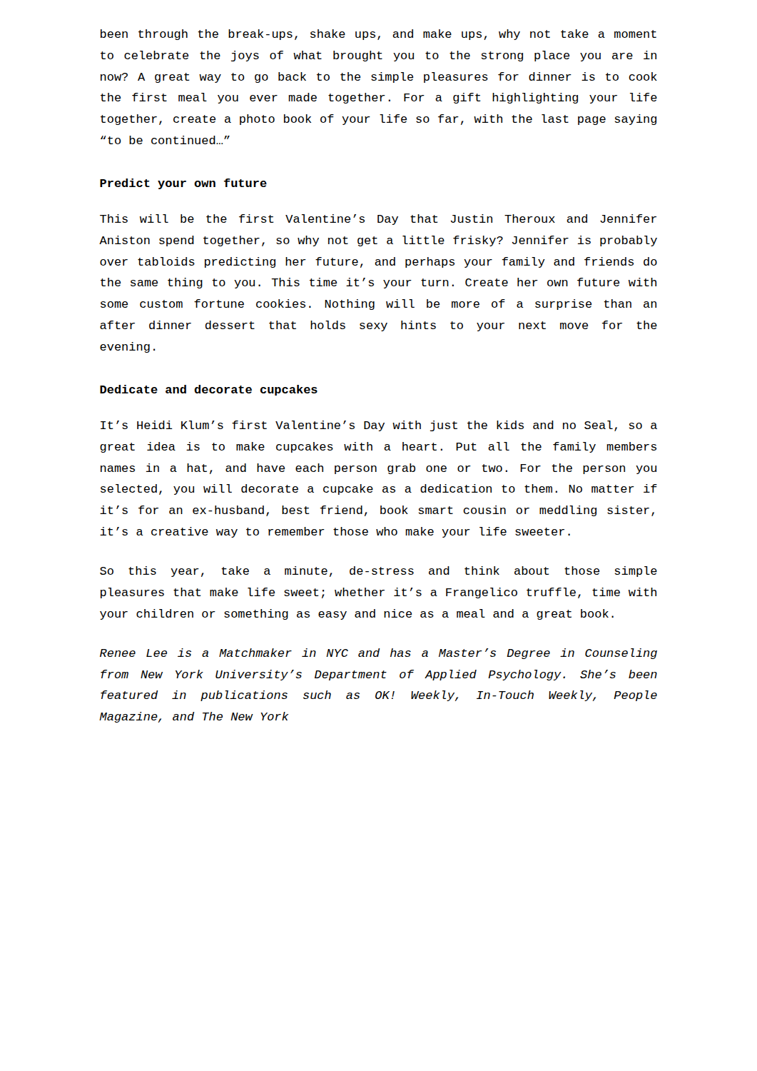been through the break-ups, shake ups, and make ups, why not take a moment to celebrate the joys of what brought you to the strong place you are in now? A great way to go back to the simple pleasures for dinner is to cook the first meal you ever made together. For a gift highlighting your life together, create a photo book of your life so far, with the last page saying “to be continued…”
Predict your own future
This will be the first Valentine’s Day that Justin Theroux and Jennifer Aniston spend together, so why not get a little frisky? Jennifer is probably over tabloids predicting her future, and perhaps your family and friends do the same thing to you. This time it’s your turn. Create her own future with some custom fortune cookies. Nothing will be more of a surprise than an after dinner dessert that holds sexy hints to your next move for the evening.
Dedicate and decorate cupcakes
It’s Heidi Klum’s first Valentine’s Day with just the kids and no Seal, so a great idea is to make cupcakes with a heart. Put all the family members names in a hat, and have each person grab one or two. For the person you selected, you will decorate a cupcake as a dedication to them. No matter if it’s for an ex-husband, best friend, book smart cousin or meddling sister, it’s a creative way to remember those who make your life sweeter.
So this year, take a minute, de-stress and think about those simple pleasures that make life sweet; whether it’s a Frangelico truffle, time with your children or something as easy and nice as a meal and a great book.
Renee Lee is a Matchmaker in NYC and has a Master’s Degree in Counseling from New York University’s Department of Applied Psychology. She’s been featured in publications such as OK! Weekly, In-Touch Weekly, People Magazine, and The New York